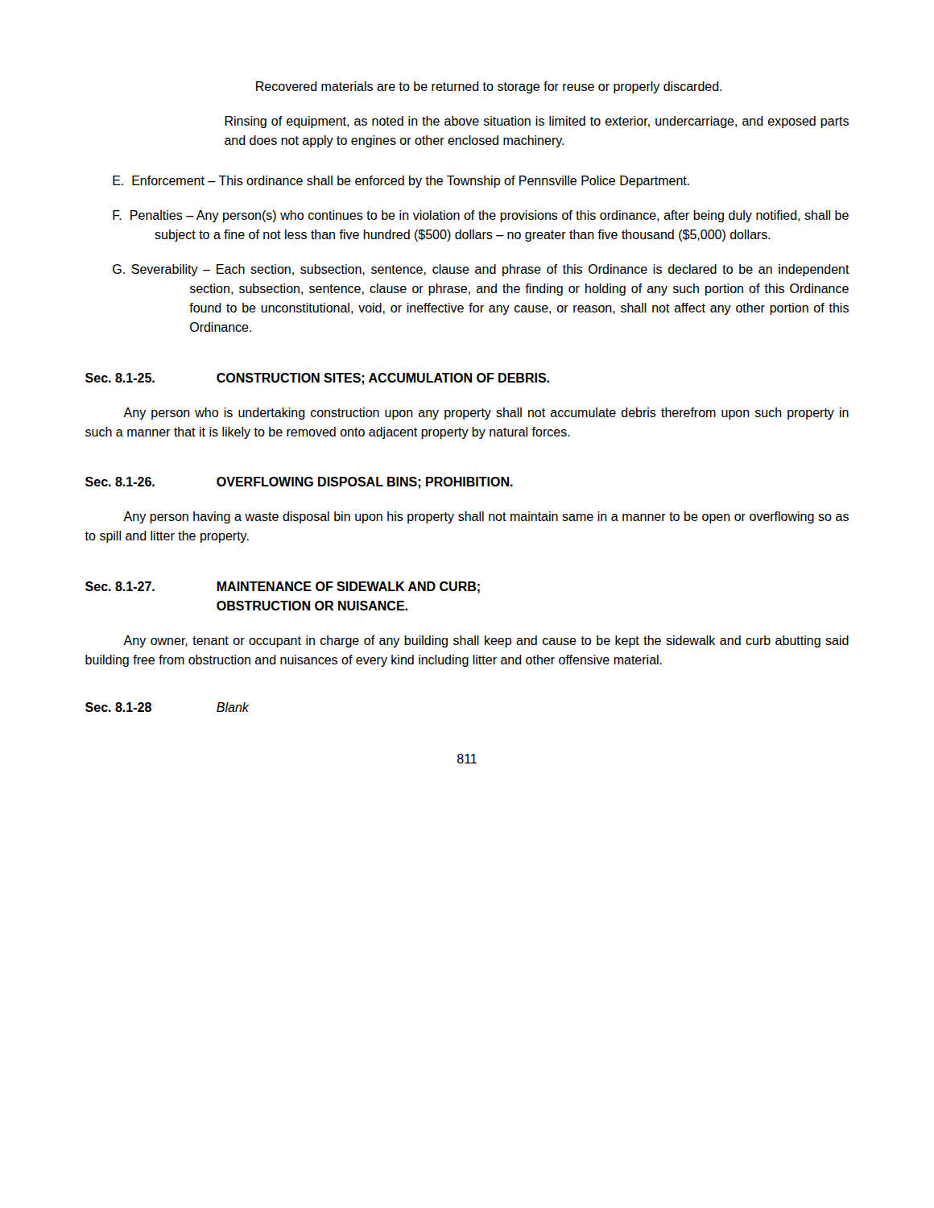Recovered materials are to be returned to storage for reuse or properly discarded.
Rinsing of equipment, as noted in the above situation is limited to exterior, undercarriage, and exposed parts and does not apply to engines or other enclosed machinery.
E. Enforcement – This ordinance shall be enforced by the Township of Pennsville Police Department.
F. Penalties – Any person(s) who continues to be in violation of the provisions of this ordinance, after being duly notified, shall be subject to a fine of not less than five hundred ($500) dollars – no greater than five thousand ($5,000) dollars.
G. Severability – Each section, subsection, sentence, clause and phrase of this Ordinance is declared to be an independent section, subsection, sentence, clause or phrase, and the finding or holding of any such portion of this Ordinance found to be unconstitutional, void, or ineffective for any cause, or reason, shall not affect any other portion of this Ordinance.
Sec. 8.1-25. CONSTRUCTION SITES; ACCUMULATION OF DEBRIS.
Any person who is undertaking construction upon any property shall not accumulate debris therefrom upon such property in such a manner that it is likely to be removed onto adjacent property by natural forces.
Sec. 8.1-26. OVERFLOWING DISPOSAL BINS; PROHIBITION.
Any person having a waste disposal bin upon his property shall not maintain same in a manner to be open or overflowing so as to spill and litter the property.
Sec. 8.1-27. MAINTENANCE OF SIDEWALK AND CURB; OBSTRUCTION OR NUISANCE.
Any owner, tenant or occupant in charge of any building shall keep and cause to be kept the sidewalk and curb abutting said building free from obstruction and nuisances of every kind including litter and other offensive material.
Sec. 8.1-28 Blank
811